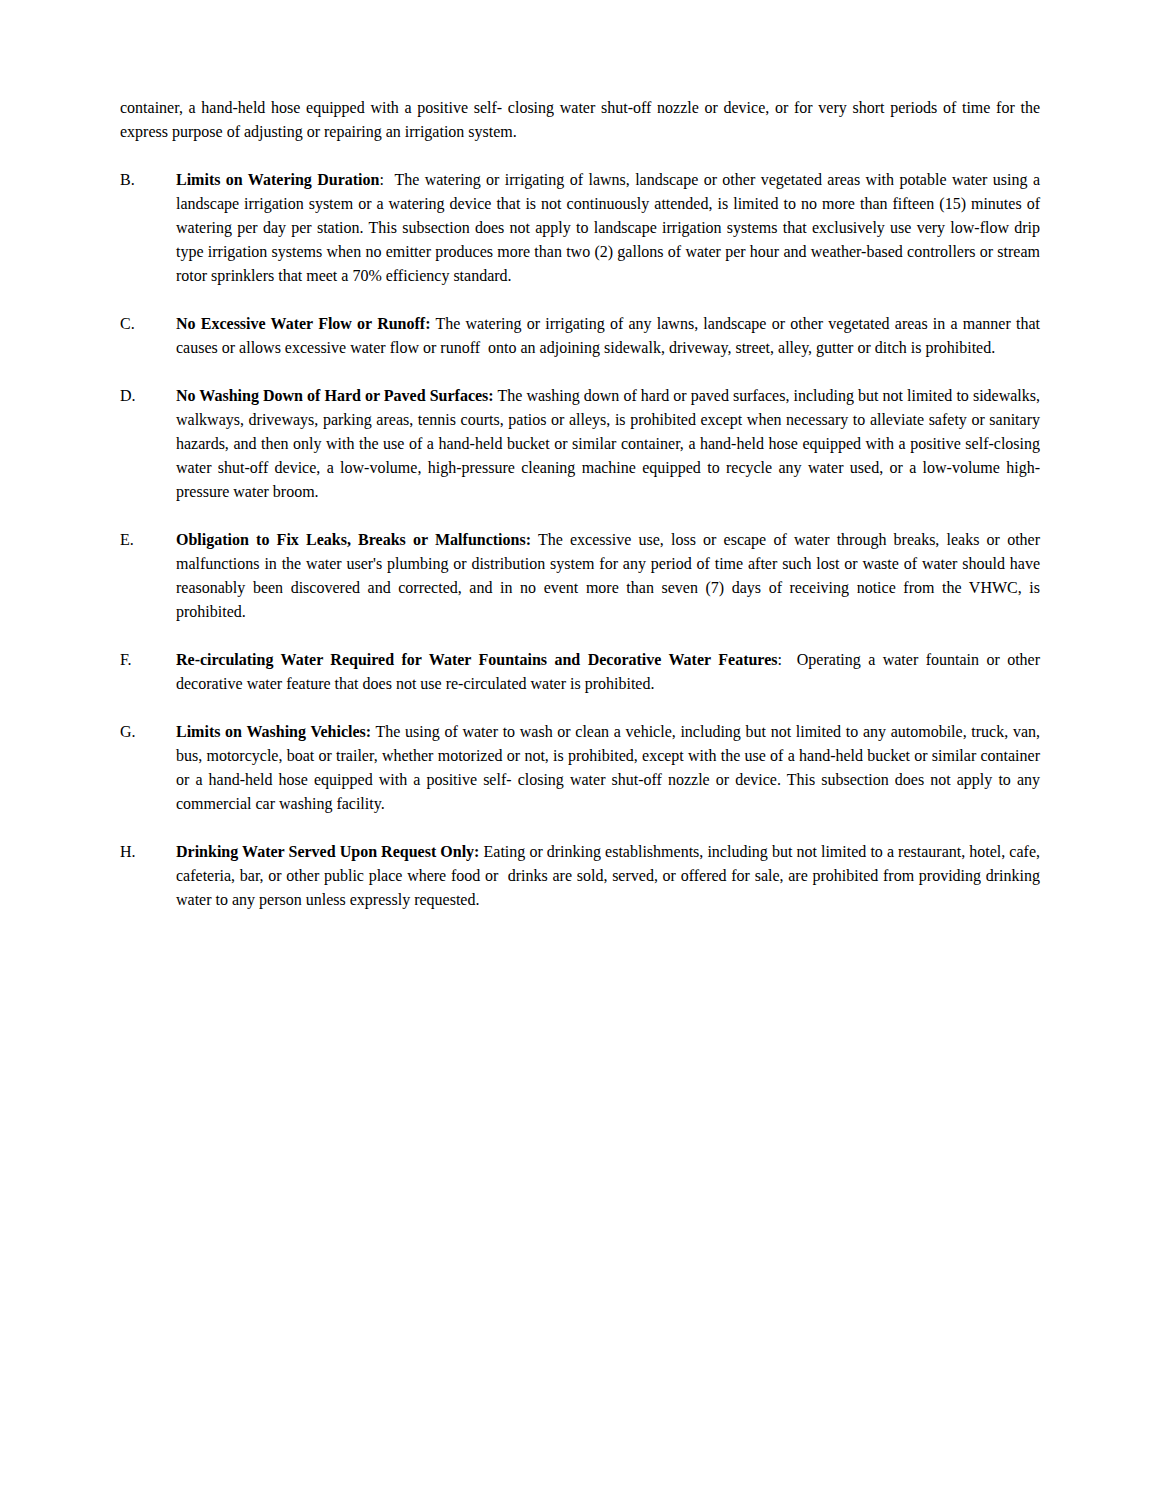container, a hand-held hose equipped with a positive self- closing water shut-off nozzle or device, or for very short periods of time for the express purpose of adjusting or repairing an irrigation system.
B.
Limits on Watering Duration: The watering or irrigating of lawns, landscape or other vegetated areas with potable water using a landscape irrigation system or a watering device that is not continuously attended, is limited to no more than fifteen (15) minutes of watering per day per station. This subsection does not apply to landscape irrigation systems that exclusively use very low-flow drip type irrigation systems when no emitter produces more than two (2) gallons of water per hour and weather-based controllers or stream rotor sprinklers that meet a 70% efficiency standard.
C.
No Excessive Water Flow or Runoff: The watering or irrigating of any lawns, landscape or other vegetated areas in a manner that causes or allows excessive water flow or runoff onto an adjoining sidewalk, driveway, street, alley, gutter or ditch is prohibited.
D.
No Washing Down of Hard or Paved Surfaces: The washing down of hard or paved surfaces, including but not limited to sidewalks, walkways, driveways, parking areas, tennis courts, patios or alleys, is prohibited except when necessary to alleviate safety or sanitary hazards, and then only with the use of a hand-held bucket or similar container, a hand-held hose equipped with a positive self-closing water shut-off device, a low-volume, high-pressure cleaning machine equipped to recycle any water used, or a low-volume high-pressure water broom.
E.
Obligation to Fix Leaks, Breaks or Malfunctions: The excessive use, loss or escape of water through breaks, leaks or other malfunctions in the water user's plumbing or distribution system for any period of time after such lost or waste of water should have reasonably been discovered and corrected, and in no event more than seven (7) days of receiving notice from the VHWC, is prohibited.
F.
Re-circulating Water Required for Water Fountains and Decorative Water Features: Operating a water fountain or other decorative water feature that does not use re-circulated water is prohibited.
G.
Limits on Washing Vehicles: The using of water to wash or clean a vehicle, including but not limited to any automobile, truck, van, bus, motorcycle, boat or trailer, whether motorized or not, is prohibited, except with the use of a hand-held bucket or similar container or a hand-held hose equipped with a positive self- closing water shut-off nozzle or device. This subsection does not apply to any commercial car washing facility.
H.
Drinking Water Served Upon Request Only: Eating or drinking establishments, including but not limited to a restaurant, hotel, cafe, cafeteria, bar, or other public place where food or drinks are sold, served, or offered for sale, are prohibited from providing drinking water to any person unless expressly requested.